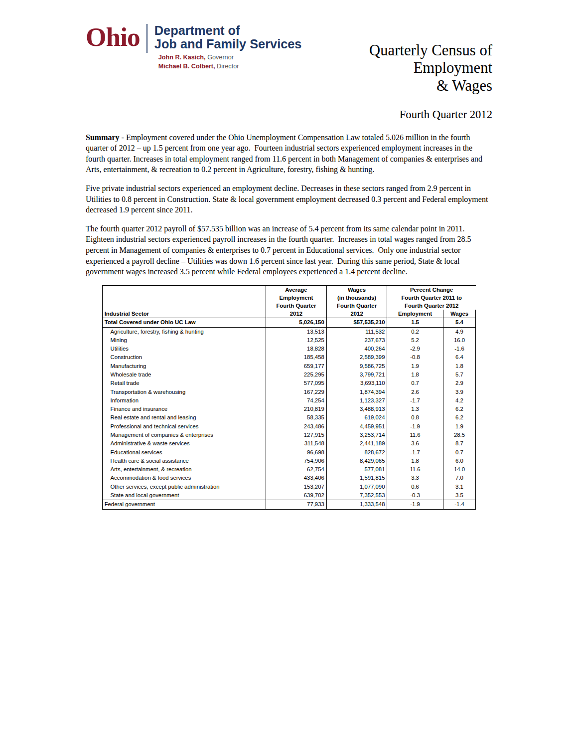Ohio
Department of
Job and Family Services
John R. Kasich, Governor
Michael B. Colbert, Director
Quarterly Census of
Employment
& Wages
Fourth Quarter 2012
Summary - Employment covered under the Ohio Unemployment Compensation Law totaled 5.026 million in the fourth quarter of 2012 – up 1.5 percent from one year ago. Fourteen industrial sectors experienced employment increases in the fourth quarter. Increases in total employment ranged from 11.6 percent in both Management of companies & enterprises and Arts, entertainment, & recreation to 0.2 percent in Agriculture, forestry, fishing & hunting.
Five private industrial sectors experienced an employment decline. Decreases in these sectors ranged from 2.9 percent in Utilities to 0.8 percent in Construction. State & local government employment decreased 0.3 percent and Federal employment decreased 1.9 percent since 2011.
The fourth quarter 2012 payroll of $57.535 billion was an increase of 5.4 percent from its same calendar point in 2011. Eighteen industrial sectors experienced payroll increases in the fourth quarter. Increases in total wages ranged from 28.5 percent in Management of companies & enterprises to 0.7 percent in Educational services. Only one industrial sector experienced a payroll decline – Utilities was down 1.6 percent since last year. During this same period, State & local government wages increased 3.5 percent while Federal employees experienced a 1.4 percent decline.
| | Average | Wages | Percent Change |
| --- | --- | --- | --- |
| | Employment | (in thousands) | Fourth Quarter 2011 to |
| | Fourth Quarter | Fourth Quarter | Fourth Quarter 2012 |
| Industrial Sector | 2012 | 2012 | Employment | Wages |
| Total Covered under Ohio UC Law | 5,026,150 | $57,535,210 | 1.5 | 5.4 |
| Agriculture, forestry, fishing & hunting | 13,513 | 111,532 | 0.2 | 4.9 |
| Mining | 12,525 | 237,673 | 5.2 | 16.0 |
| Utilities | 18,828 | 400,264 | -2.9 | -1.6 |
| Construction | 185,458 | 2,589,399 | -0.8 | 6.4 |
| Manufacturing | 659,177 | 9,586,725 | 1.9 | 1.8 |
| Wholesale trade | 225,295 | 3,799,721 | 1.8 | 5.7 |
| Retail trade | 577,095 | 3,693,110 | 0.7 | 2.9 |
| Transportation & warehousing | 167,229 | 1,874,394 | 2.6 | 3.9 |
| Information | 74,254 | 1,123,327 | -1.7 | 4.2 |
| Finance and insurance | 210,819 | 3,488,913 | 1.3 | 6.2 |
| Real estate and rental and leasing | 58,335 | 619,024 | 0.8 | 6.2 |
| Professional and technical services | 243,486 | 4,459,951 | -1.9 | 1.9 |
| Management of companies & enterprises | 127,915 | 3,253,714 | 11.6 | 28.5 |
| Administrative & waste services | 311,548 | 2,441,189 | 3.6 | 8.7 |
| Educational services | 96,698 | 828,672 | -1.7 | 0.7 |
| Health care & social assistance | 754,906 | 8,429,065 | 1.8 | 6.0 |
| Arts, entertainment, & recreation | 62,754 | 577,081 | 11.6 | 14.0 |
| Accommodation & food services | 433,406 | 1,591,815 | 3.3 | 7.0 |
| Other services, except public administration | 153,207 | 1,077,090 | 0.6 | 3.1 |
| State and local government | 639,702 | 7,352,553 | -0.3 | 3.5 |
| Federal government | 77,933 | 1,333,548 | -1.9 | -1.4 |